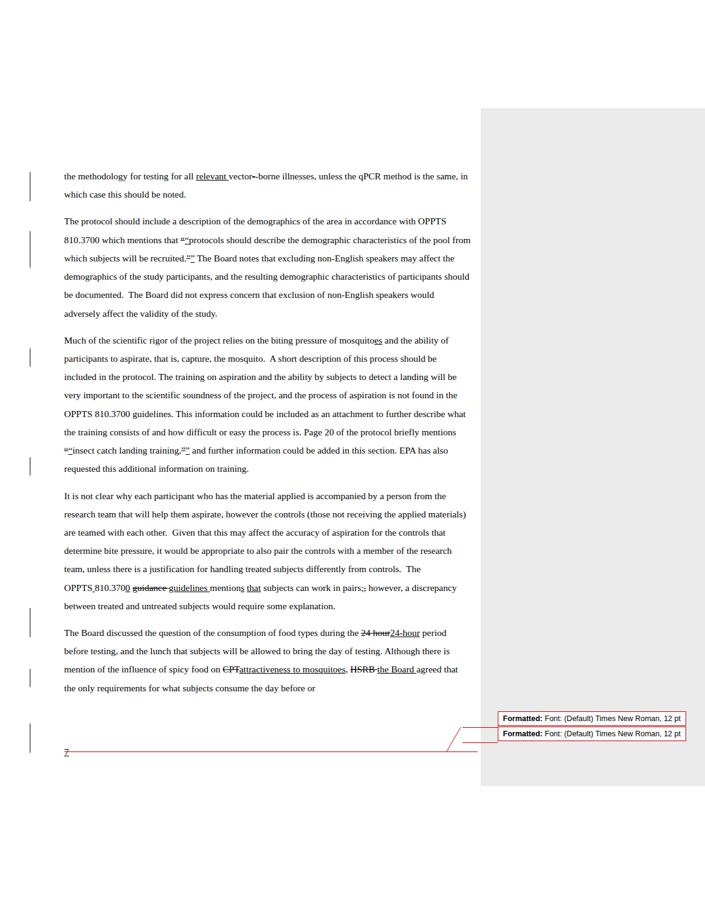the methodology for testing for all relevant vector--borne illnesses, unless the qPCR method is the same, in which case this should be noted.
The protocol should include a description of the demographics of the area in accordance with OPPTS 810.3700 which mentions that ““protocols should describe the demographic characteristics of the pool from which subjects will be recruited.”” The Board notes that excluding non-English speakers may affect the demographics of the study participants, and the resulting demographic characteristics of participants should be documented. The Board did not express concern that exclusion of non-English speakers would adversely affect the validity of the study.
Much of the scientific rigor of the project relies on the biting pressure of mosquitoes and the ability of participants to aspirate, that is, capture, the mosquito. A short description of this process should be included in the protocol. The training on aspiration and the ability by subjects to detect a landing will be very important to the scientific soundness of the project, and the process of aspiration is not found in the OPPTS 810.3700 guidelines. This information could be included as an attachment to further describe what the training consists of and how difficult or easy the process is. Page 20 of the protocol briefly mentions ““insect catch landing training,”” and further information could be added in this section. EPA has also requested this additional information on training.
It is not clear why each participant who has the material applied is accompanied by a person from the research team that will help them aspirate, however the controls (those not receiving the applied materials) are teamed with each other. Given that this may affect the accuracy of aspiration for the controls that determine bite pressure, it would be appropriate to also pair the controls with a member of the research team, unless there is a justification for handling treated subjects differently from controls. The OPPTS 810.3700 guidance guidelines mentions that subjects can work in pairs;, however, a discrepancy between treated and untreated subjects would require some explanation.
The Board discussed the question of the consumption of food types during the 24 hour 24-hour period before testing, and the lunch that subjects will be allowed to bring the day of testing. Although there is mention of the influence of spicy food on CPT attractiveness to mosquitoes, HSRB the Board agreed that the only requirements for what subjects consume the day before or
7
Formatted: Font: (Default) Times New Roman, 12 pt
Formatted: Font: (Default) Times New Roman, 12 pt